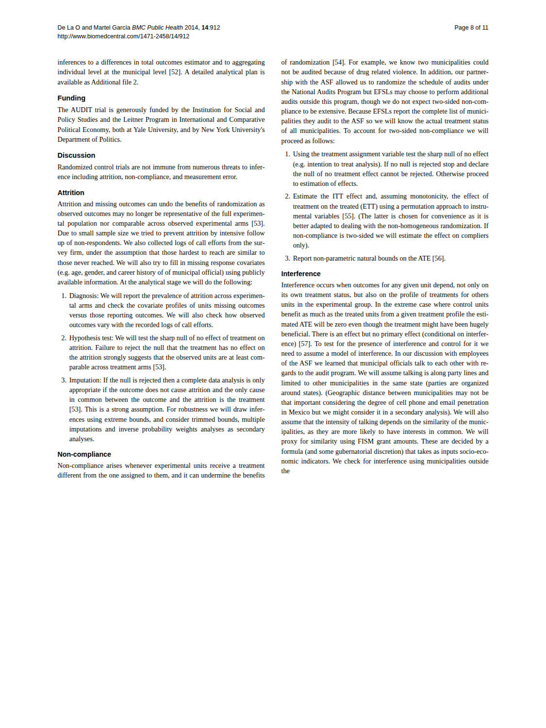De La O and Martel García BMC Public Health 2014, 14:912
http://www.biomedcentral.com/1471-2458/14/912
Page 8 of 11
inferences to a differences in total outcomes estimator and to aggregating individual level at the municipal level [52]. A detailed analytical plan is available as Additional file 2.
Funding
The AUDIT trial is generously funded by the Institution for Social and Policy Studies and the Leitner Program in International and Comparative Political Economy, both at Yale University, and by New York University's Department of Politics.
Discussion
Randomized control trials are not immune from numerous threats to inference including attrition, non-compliance, and measurement error.
Attrition
Attrition and missing outcomes can undo the benefits of randomization as observed outcomes may no longer be representative of the full experimental population nor comparable across observed experimental arms [53]. Due to small sample size we tried to prevent attrition by intensive follow up of non-respondents. We also collected logs of call efforts from the survey firm, under the assumption that those hardest to reach are similar to those never reached. We will also try to fill in missing response covariates (e.g. age, gender, and career history of of municipal official) using publicly available information. At the analytical stage we will do the following:
Diagnosis: We will report the prevalence of attrition across experimental arms and check the covariate profiles of units missing outcomes versus those reporting outcomes. We will also check how observed outcomes vary with the recorded logs of call efforts.
Hypothesis test: We will test the sharp null of no effect of treatment on attrition. Failure to reject the null that the treatment has no effect on the attrition strongly suggests that the observed units are at least comparable across treatment arms [53].
Imputation: If the null is rejected then a complete data analysis is only appropriate if the outcome does not cause attrition and the only cause in common between the outcome and the attrition is the treatment [53]. This is a strong assumption. For robustness we will draw inferences using extreme bounds, and consider trimmed bounds, multiple imputations and inverse probability weights analyses as secondary analyses.
Non-compliance
Non-compliance arises whenever experimental units receive a treatment different from the one assigned to them, and it can undermine the benefits of randomization [54]. For example, we know two municipalities could not be audited because of drug related violence. In addition, our partnership with the ASF allowed us to randomize the schedule of audits under the National Audits Program but EFSLs may choose to perform additional audits outside this program, though we do not expect two-sided non-compliance to be extensive. Because EFSLs report the complete list of municipalities they audit to the ASF so we will know the actual treatment status of all municipalities. To account for two-sided non-compliance we will proceed as follows:
Using the treatment assignment variable test the sharp null of no effect (e.g. intention to treat analysis). If no null is rejected stop and declare the null of no treatment effect cannot be rejected. Otherwise proceed to estimation of effects.
Estimate the ITT effect and, assuming monotonicity, the effect of treatment on the treated (ETT) using a permutation approach to instrumental variables [55]. (The latter is chosen for convenience as it is better adapted to dealing with the non-homogeneous randomization. If non-compliance is two-sided we will estimate the effect on compliers only).
Report non-parametric natural bounds on the ATE [56].
Interference
Interference occurs when outcomes for any given unit depend, not only on its own treatment status, but also on the profile of treatments for others units in the experimental group. In the extreme case where control units benefit as much as the treated units from a given treatment profile the estimated ATE will be zero even though the treatment might have been hugely beneficial. There is an effect but no primary effect (conditional on interference) [57]. To test for the presence of interference and control for it we need to assume a model of interference. In our discussion with employees of the ASF we learned that municipal officials talk to each other with regards to the audit program. We will assume talking is along party lines and limited to other municipalities in the same state (parties are organized around states). (Geographic distance between municipalities may not be that important considering the degree of cell phone and email penetration in Mexico but we might consider it in a secondary analysis). We will also assume that the intensity of talking depends on the similarity of the municipalities, as they are more likely to have interests in common. We will proxy for similarity using FISM grant amounts. These are decided by a formula (and some gubernatorial discretion) that takes as inputs socio-economic indicators. We check for interference using municipalities outside the